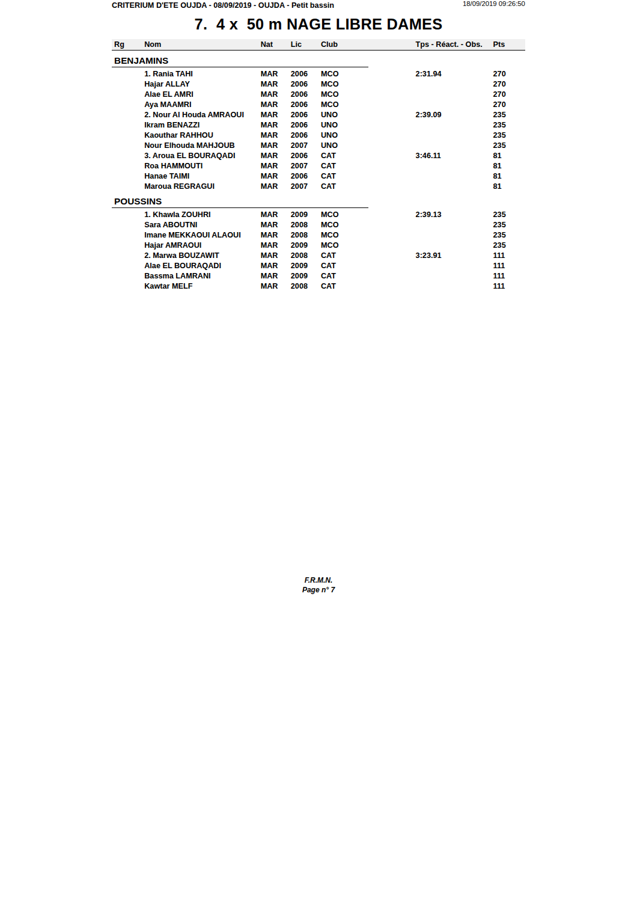18/09/2019 09:26:50
CRITERIUM D'ETE OUJDA - 08/09/2019 - OUJDA - Petit bassin
7. 4 x 50 m NAGE LIBRE DAMES
| Rg | Nom | Nat | Lic | Club | Tps - Réact. - Obs. | Pts |
| --- | --- | --- | --- | --- | --- | --- |
| BENJAMINS |
| | 1. Rania TAHI | MAR | 2006 | MCO | 2:31.94 | 270 |
| | Hajar ALLAY | MAR | 2006 | MCO | | 270 |
| | Alae EL AMRI | MAR | 2006 | MCO | | 270 |
| | Aya MAAMRI | MAR | 2006 | MCO | | 270 |
| | 2. Nour Al Houda AMRAOUI | MAR | 2006 | UNO | 2:39.09 | 235 |
| | Ikram BENAZZI | MAR | 2006 | UNO | | 235 |
| | Kaouthar RAHHOU | MAR | 2006 | UNO | | 235 |
| | Nour Elhouda MAHJOUB | MAR | 2007 | UNO | | 235 |
| | 3. Aroua EL BOURAQADI | MAR | 2006 | CAT | 3:46.11 | 81 |
| | Roa HAMMOUTI | MAR | 2007 | CAT | | 81 |
| | Hanae TAIMI | MAR | 2006 | CAT | | 81 |
| | Maroua REGRAGUI | MAR | 2007 | CAT | | 81 |
| POUSSINS |
| | 1. Khawla ZOUHRI | MAR | 2009 | MCO | 2:39.13 | 235 |
| | Sara ABOUTNI | MAR | 2008 | MCO | | 235 |
| | Imane MEKKAOUI ALAOUI | MAR | 2008 | MCO | | 235 |
| | Hajar AMRAOUI | MAR | 2009 | MCO | | 235 |
| | 2. Marwa BOUZAWIT | MAR | 2008 | CAT | 3:23.91 | 111 |
| | Alae EL BOURAQADI | MAR | 2009 | CAT | | 111 |
| | Bassma LAMRANI | MAR | 2009 | CAT | | 111 |
| | Kawtar MELF | MAR | 2008 | CAT | | 111 |
F.R.M.N.
Page n° 7